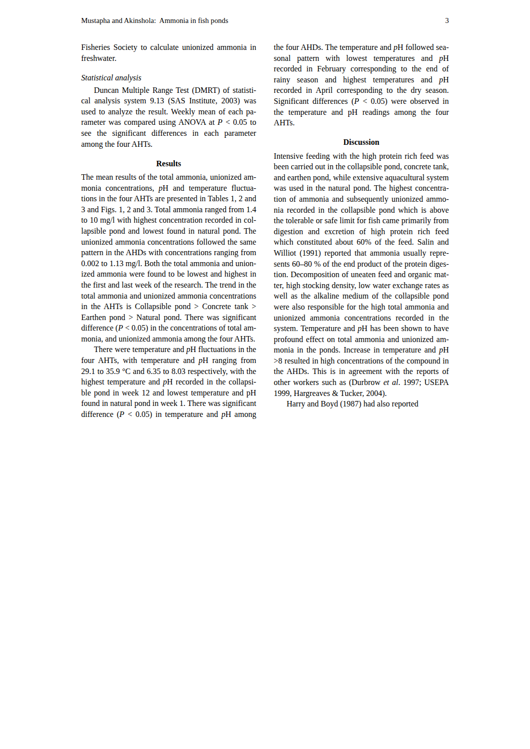Mustapha and Akinshola: Ammonia in fish ponds 3
Fisheries Society to calculate unionized ammonia in freshwater.
Statistical analysis
Duncan Multiple Range Test (DMRT) of statistical analysis system 9.13 (SAS Institute, 2003) was used to analyze the result. Weekly mean of each parameter was compared using ANOVA at P < 0.05 to see the significant differences in each parameter among the four AHTs.
Results
The mean results of the total ammonia, unionized ammonia concentrations, p H and temperature fluctuations in the four AHTs are presented in Tables 1, 2 and 3 and Figs. 1, 2 and 3. Total ammonia ranged from 1.4 to 10 mg/l with highest concentration recorded in collapsible pond and lowest found in natural pond. The unionized ammonia concentrations followed the same pattern in the AHDs with concentrations ranging from 0.002 to 1.13 mg/l. Both the total ammonia and unionized ammonia were found to be lowest and highest in the first and last week of the research. The trend in the total ammonia and unionized ammonia concentrations in the AHTs is Collapsible pond > Concrete tank > Earthen pond > Natural pond. There was significant difference (P < 0.05) in the concentrations of total ammonia, and unionized ammonia among the four AHTs.
There were temperature and p H fluctuations in the four AHTs, with temperature and p H ranging from 29.1 to 35.9 °C and 6.35 to 8.03 respectively, with the highest temperature and p H recorded in the collapsible pond in week 12 and lowest temperature and pH found in natural pond in week 1. There was significant difference (P < 0.05) in temperature and p H among the four AHDs. The temperature and p H followed seasonal pattern with lowest temperatures and p H recorded in February corresponding to the end of rainy season and highest temperatures and p H recorded in April corresponding to the dry season. Significant differences (P < 0.05) were observed in the temperature and pH readings among the four AHTs.
Discussion
Intensive feeding with the high protein rich feed was been carried out in the collapsible pond, concrete tank, and earthen pond, while extensive aquacultural system was used in the natural pond. The highest concentration of ammonia and subsequently unionized ammonia recorded in the collapsible pond which is above the tolerable or safe limit for fish came primarily from digestion and excretion of high protein rich feed which constituted about 60% of the feed. Salin and Williot (1991) reported that ammonia usually represents 60–80 % of the end product of the protein digestion. Decomposition of uneaten feed and organic matter, high stocking density, low water exchange rates as well as the alkaline medium of the collapsible pond were also responsible for the high total ammonia and unionized ammonia concentrations recorded in the system. Temperature and p H has been shown to have profound effect on total ammonia and unionized ammonia in the ponds. Increase in temperature and p H >8 resulted in high concentrations of the compound in the AHDs. This is in agreement with the reports of other workers such as (Durbrow et al. 1997; USEPA 1999, Hargreaves & Tucker, 2004).
Harry and Boyd (1987) had also reported